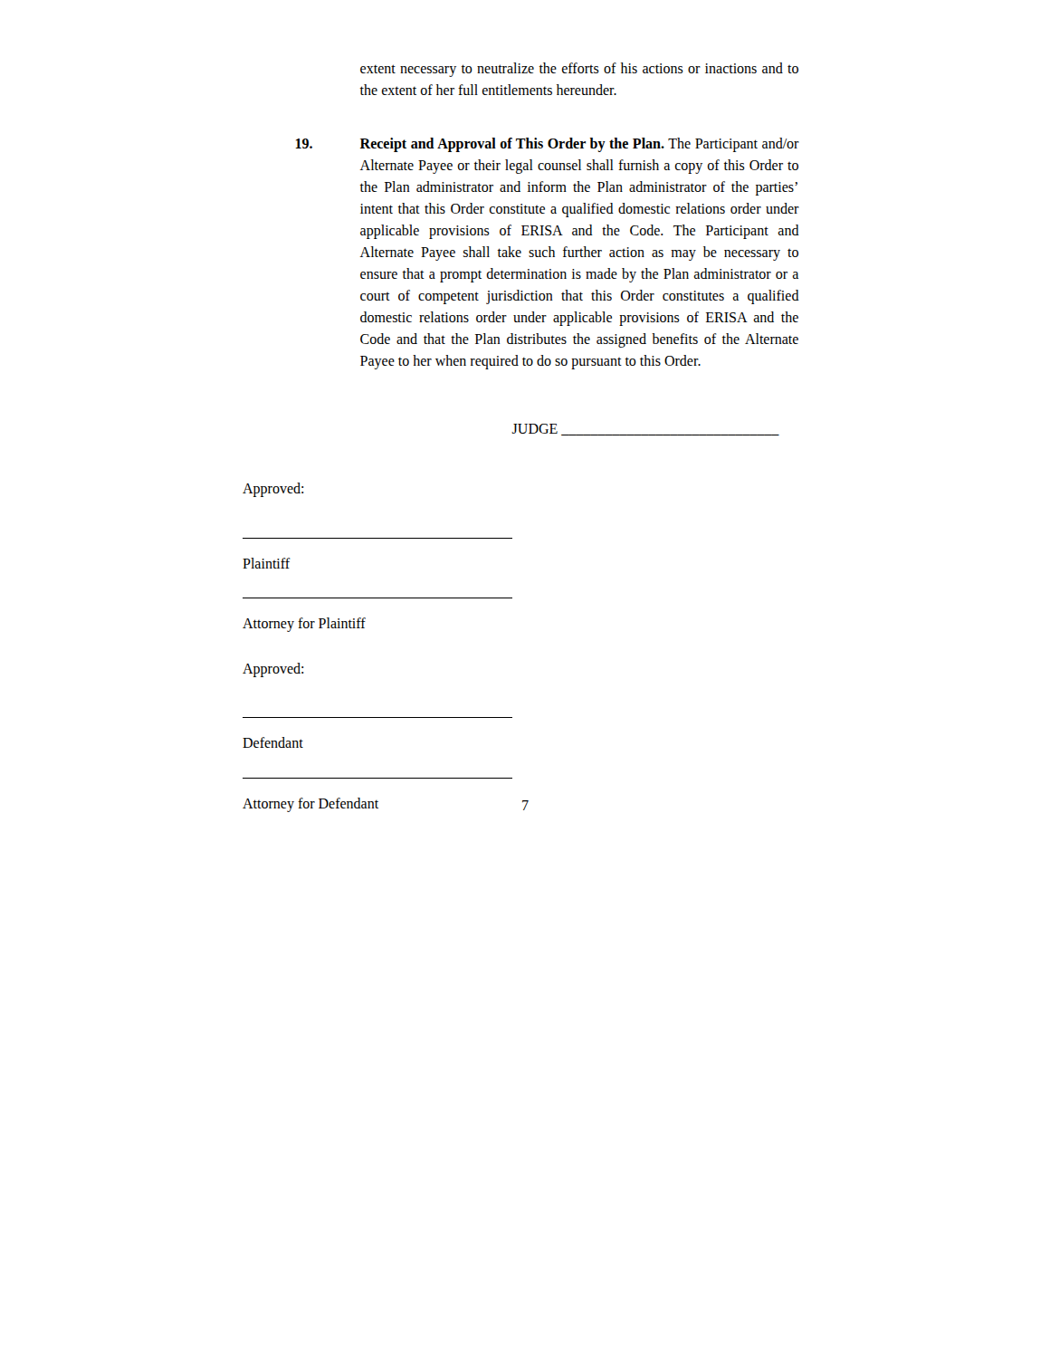extent necessary to neutralize the efforts of his actions or inactions and to the extent of her full entitlements hereunder.
19.
Receipt and Approval of This Order by the Plan. The Participant and/or Alternate Payee or their legal counsel shall furnish a copy of this Order to the Plan administrator and inform the Plan administrator of the parties’ intent that this Order constitute a qualified domestic relations order under applicable provisions of ERISA and the Code. The Participant and Alternate Payee shall take such further action as may be necessary to ensure that a prompt determination is made by the Plan administrator or a court of competent jurisdiction that this Order constitutes a qualified domestic relations order under applicable provisions of ERISA and the Code and that the Plan distributes the assigned benefits of the Alternate Payee to her when required to do so pursuant to this Order.
JUDGE ______________________________
Approved:
Plaintiff
Attorney for Plaintiff
Approved:
Defendant
Attorney for Defendant
7